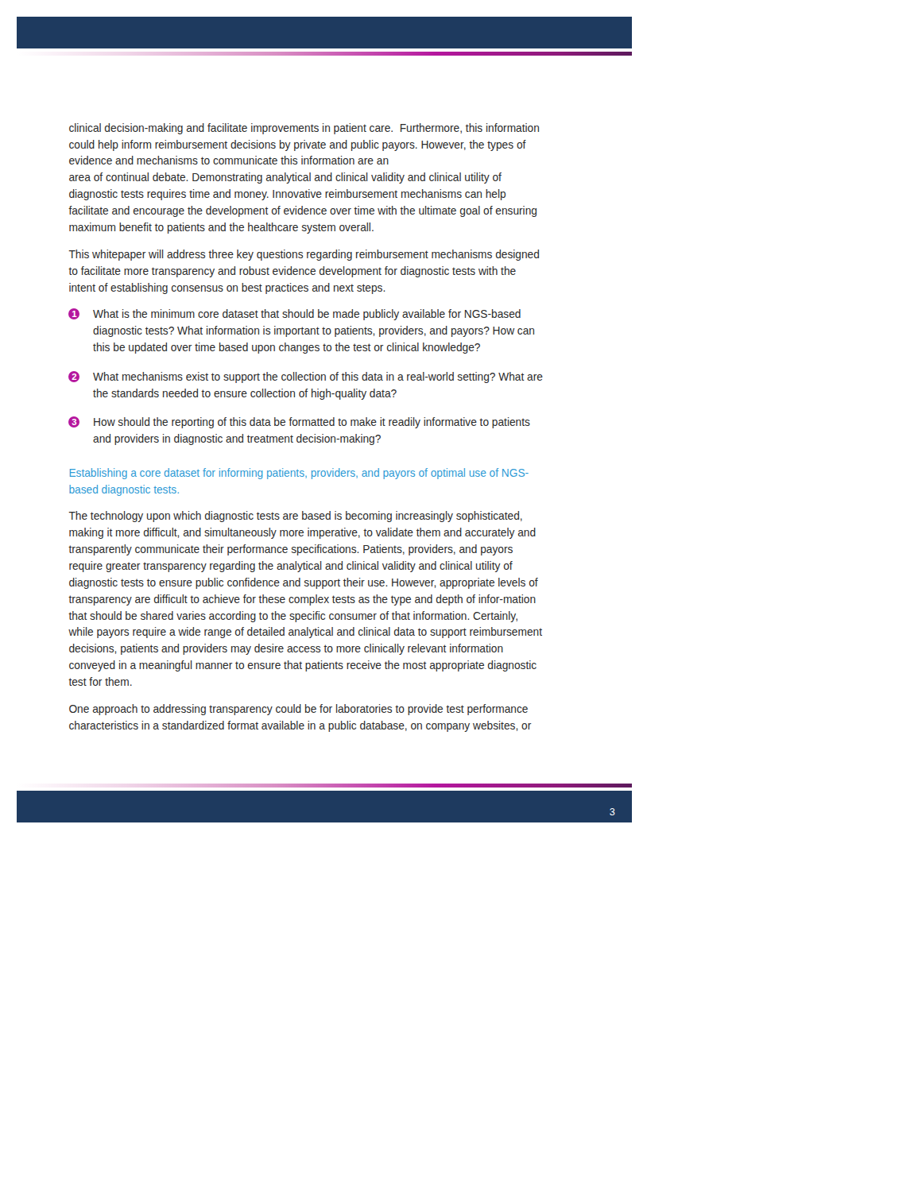clinical decision-making and facilitate improvements in patient care. Furthermore, this information could help inform reimbursement decisions by private and public payors. However, the types of evidence and mechanisms to communicate this information are an
area of continual debate. Demonstrating analytical and clinical validity and clinical utility of diagnostic tests requires time and money. Innovative reimbursement mechanisms can help facilitate and encourage the development of evidence over time with the ultimate goal of ensuring maximum benefit to patients and the healthcare system overall.
This whitepaper will address three key questions regarding reimbursement mechanisms designed to facilitate more transparency and robust evidence development for diagnostic tests with the intent of establishing consensus on best practices and next steps.
1
What is the minimum core dataset that should be made publicly available for NGS-based diagnostic tests? What information is important to patients, providers, and payors? How can this be updated over time based upon changes to the test or clinical knowledge?
2
What mechanisms exist to support the collection of this data in a real-world setting? What are the standards needed to ensure collection of high-quality data?
3
How should the reporting of this data be formatted to make it readily informative to patients and providers in diagnostic and treatment decision-making?
Establishing a core dataset for informing patients, providers, and payors of optimal use of NGS-based diagnostic tests.
The technology upon which diagnostic tests are based is becoming increasingly sophisticated, making it more difficult, and simultaneously more imperative, to validate them and accurately and transparently communicate their performance specifications. Patients, providers, and payors require greater transparency regarding the analytical and clinical validity and clinical utility of diagnostic tests to ensure public confidence and support their use. However, appropriate levels of transparency are difficult to achieve for these complex tests as the type and depth of infor-mation that should be shared varies according to the specific consumer of that information. Certainly, while payors require a wide range of detailed analytical and clinical data to support reimbursement decisions, patients and providers may desire access to more clinically relevant information conveyed in a meaningful manner to ensure that patients receive the most appropriate diagnostic test for them.
One approach to addressing transparency could be for laboratories to provide test performance characteristics in a standardized format available in a public database, on company websites, or
3